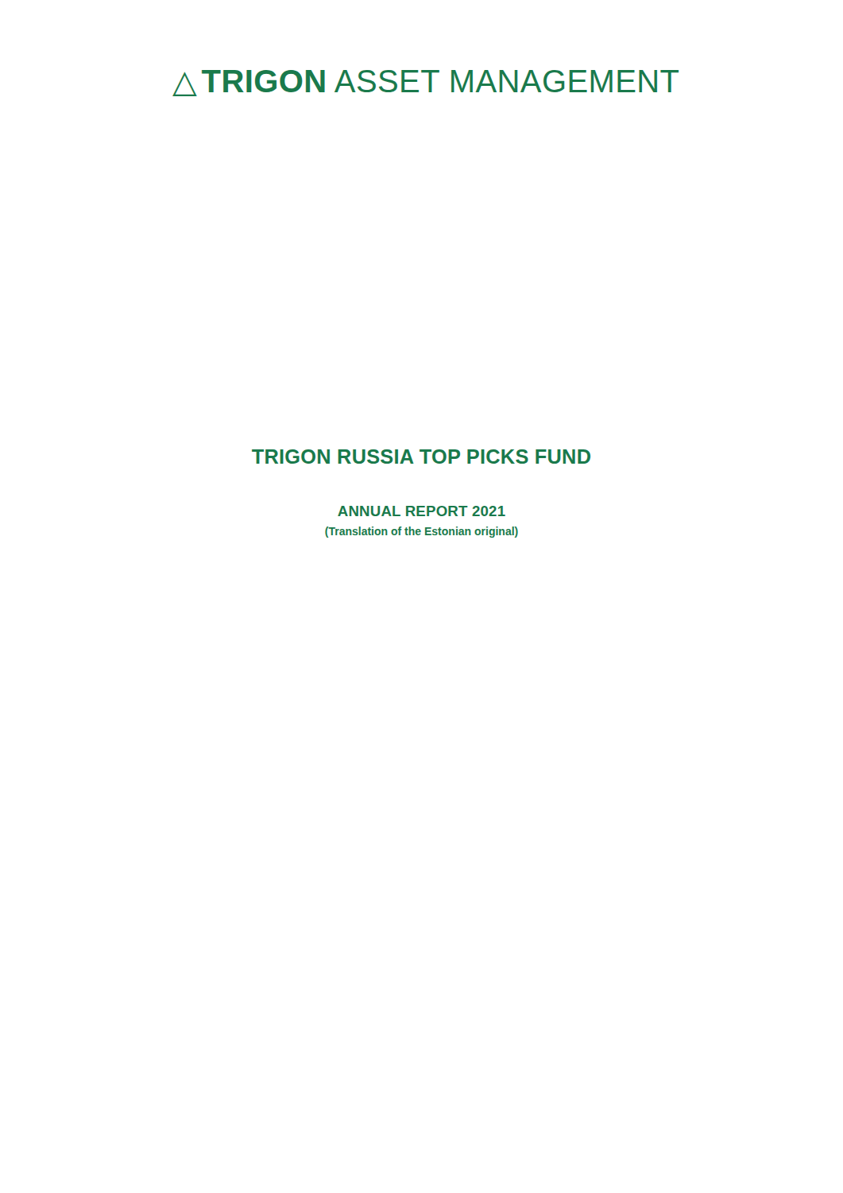△TRIGON ASSET MANAGEMENT
TRIGON RUSSIA TOP PICKS FUND
ANNUAL REPORT 2021
(Translation of the Estonian original)